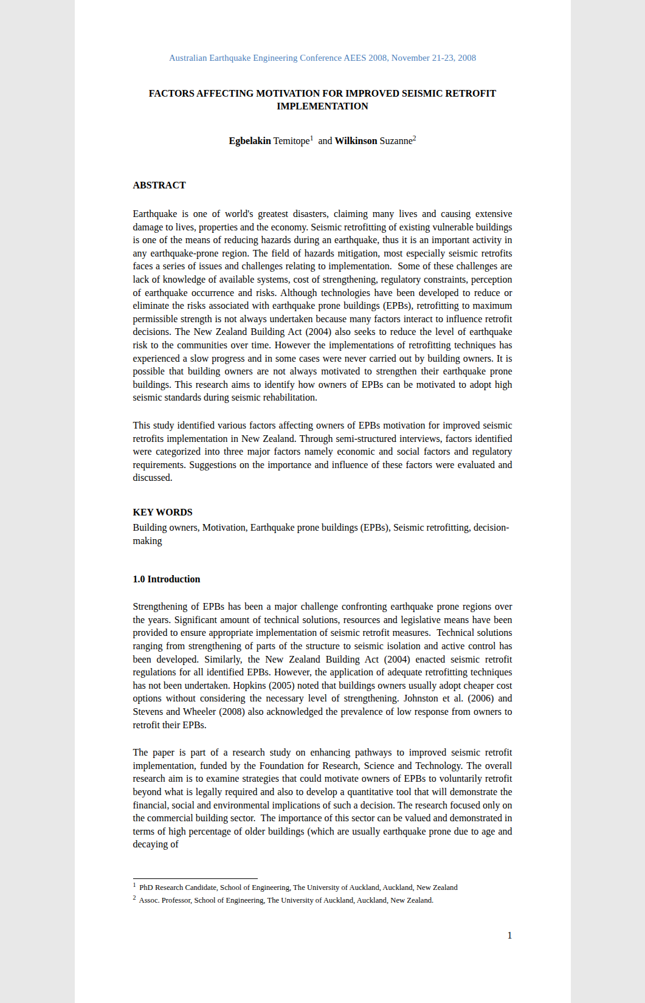Australian Earthquake Engineering Conference AEES 2008, November 21-23, 2008
Factors Affecting Motivation for Improved Seismic Retrofit Implementation
Egbelakin Temitope1 and Wilkinson Suzanne2
ABSTRACT
Earthquake is one of world's greatest disasters, claiming many lives and causing extensive damage to lives, properties and the economy. Seismic retrofitting of existing vulnerable buildings is one of the means of reducing hazards during an earthquake, thus it is an important activity in any earthquake-prone region. The field of hazards mitigation, most especially seismic retrofits faces a series of issues and challenges relating to implementation. Some of these challenges are lack of knowledge of available systems, cost of strengthening, regulatory constraints, perception of earthquake occurrence and risks. Although technologies have been developed to reduce or eliminate the risks associated with earthquake prone buildings (EPBs), retrofitting to maximum permissible strength is not always undertaken because many factors interact to influence retrofit decisions. The New Zealand Building Act (2004) also seeks to reduce the level of earthquake risk to the communities over time. However the implementations of retrofitting techniques has experienced a slow progress and in some cases were never carried out by building owners. It is possible that building owners are not always motivated to strengthen their earthquake prone buildings. This research aims to identify how owners of EPBs can be motivated to adopt high seismic standards during seismic rehabilitation.
This study identified various factors affecting owners of EPBs motivation for improved seismic retrofits implementation in New Zealand. Through semi-structured interviews, factors identified were categorized into three major factors namely economic and social factors and regulatory requirements. Suggestions on the importance and influence of these factors were evaluated and discussed.
KEY WORDS
Building owners, Motivation, Earthquake prone buildings (EPBs), Seismic retrofitting, decision-making
1.0 Introduction
Strengthening of EPBs has been a major challenge confronting earthquake prone regions over the years. Significant amount of technical solutions, resources and legislative means have been provided to ensure appropriate implementation of seismic retrofit measures. Technical solutions ranging from strengthening of parts of the structure to seismic isolation and active control has been developed. Similarly, the New Zealand Building Act (2004) enacted seismic retrofit regulations for all identified EPBs. However, the application of adequate retrofitting techniques has not been undertaken. Hopkins (2005) noted that buildings owners usually adopt cheaper cost options without considering the necessary level of strengthening. Johnston et al. (2006) and Stevens and Wheeler (2008) also acknowledged the prevalence of low response from owners to retrofit their EPBs.
The paper is part of a research study on enhancing pathways to improved seismic retrofit implementation, funded by the Foundation for Research, Science and Technology. The overall research aim is to examine strategies that could motivate owners of EPBs to voluntarily retrofit beyond what is legally required and also to develop a quantitative tool that will demonstrate the financial, social and environmental implications of such a decision. The research focused only on the commercial building sector. The importance of this sector can be valued and demonstrated in terms of high percentage of older buildings (which are usually earthquake prone due to age and decaying of
1 PhD Research Candidate, School of Engineering, The University of Auckland, Auckland, New Zealand
2 Assoc. Professor, School of Engineering, The University of Auckland, Auckland, New Zealand.
1